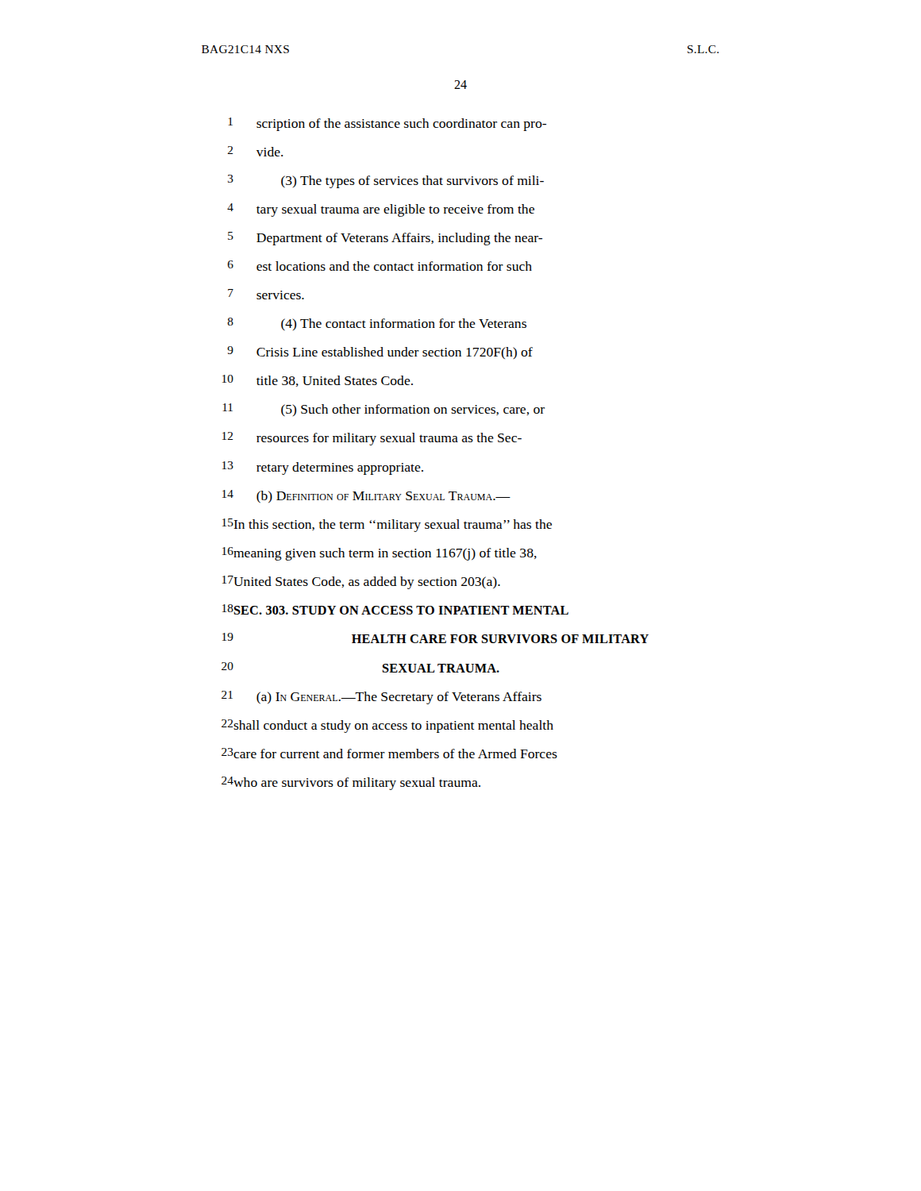BAG21C14 NXS S.L.C.
24
| 1 | scription of the assistance such coordinator can pro- |
| 2 | vide. |
| 3 | (3) The types of services that survivors of mili- |
| 4 | tary sexual trauma are eligible to receive from the |
| 5 | Department of Veterans Affairs, including the near- |
| 6 | est locations and the contact information for such |
| 7 | services. |
| 8 | (4) The contact information for the Veterans |
| 9 | Crisis Line established under section 1720F(h) of |
| 10 | title 38, United States Code. |
| 11 | (5) Such other information on services, care, or |
| 12 | resources for military sexual trauma as the Sec- |
| 13 | retary determines appropriate. |
| 14 | (b) Definition of Military Sexual Trauma. — |
| 15 | In this section, the term ‘‘military sexual trauma’’ has the |
| 16 | meaning given such term in section 1167(j) of title 38, |
| 17 | United States Code, as added by section 203(a). |
| 18 | SEC. 303. STUDY ON ACCESS TO INPATIENT MENTAL |
| 19 | HEALTH CARE FOR SURVIVORS OF MILITARY |
| 20 | SEXUAL TRAUMA. |
| 21 | (a) In General. —The Secretary of Veterans Affairs |
| 22 | shall conduct a study on access to inpatient mental health |
| 23 | care for current and former members of the Armed Forces |
| 24 | who are survivors of military sexual trauma. |